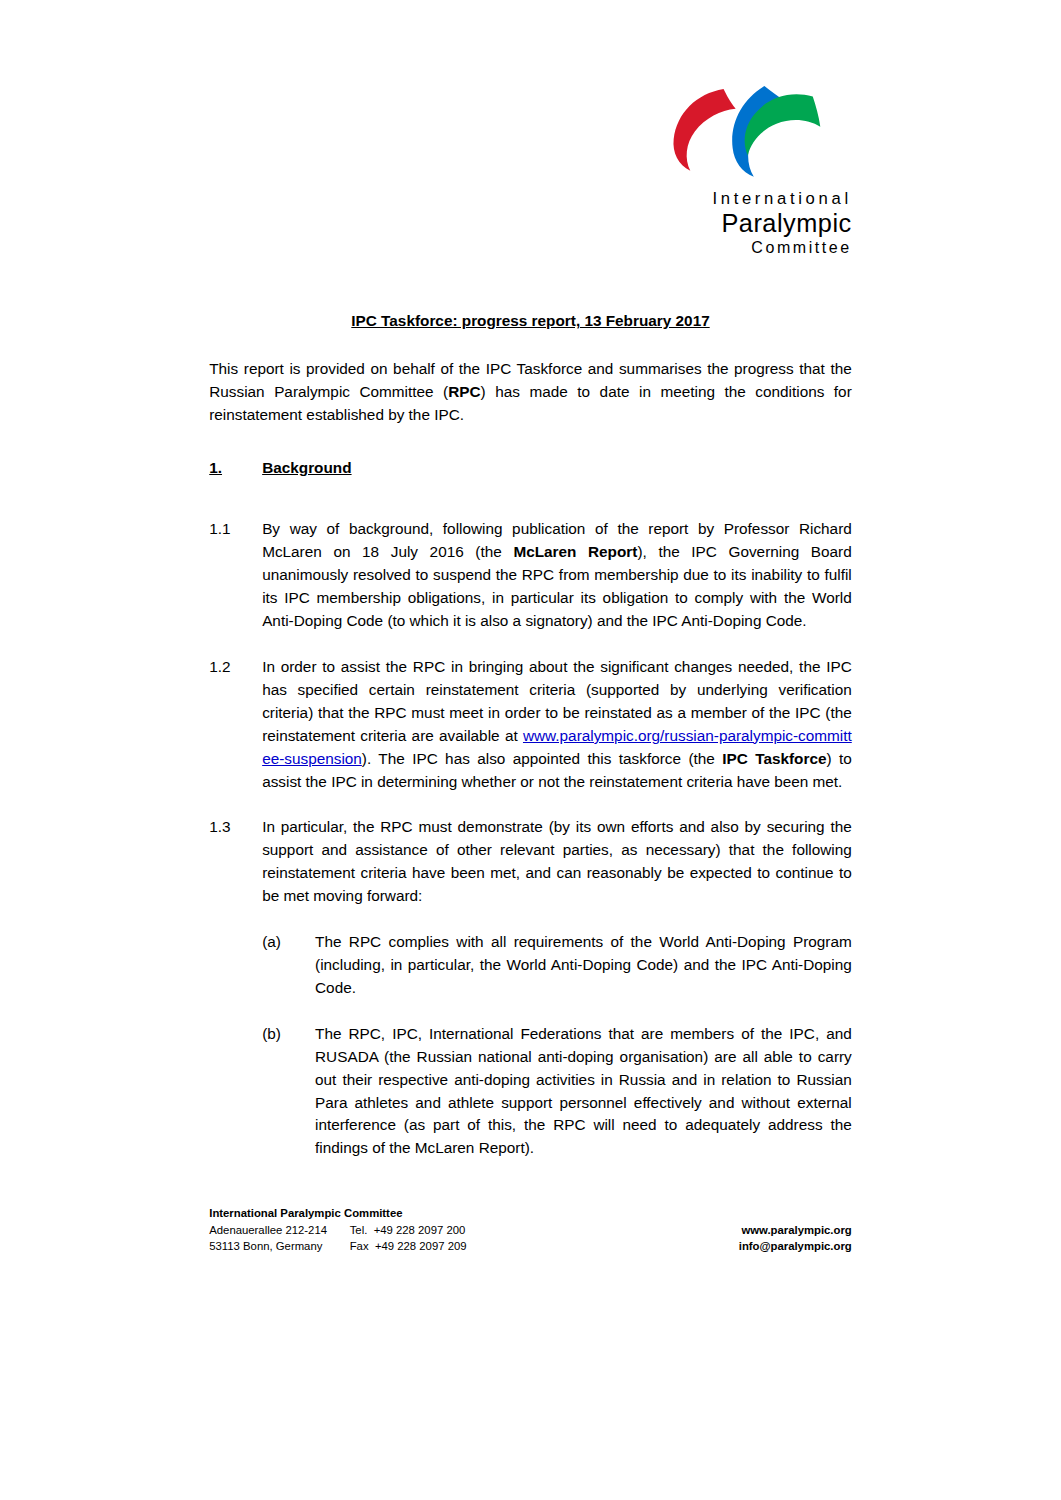International
Paralympic
Committee
IPC Taskforce: progress report, 13 February 2017
This report is provided on behalf of the IPC Taskforce and summarises the progress that the Russian Paralympic Committee (RPC) has made to date in meeting the conditions for reinstatement established by the IPC.
1.
Background
1.1
By way of background, following publication of the report by Professor Richard McLaren on 18 July 2016 (the McLaren Report), the IPC Governing Board unanimously resolved to suspend the RPC from membership due to its inability to fulfil its IPC membership obligations, in particular its obligation to comply with the World Anti-Doping Code (to which it is also a signatory) and the IPC Anti-Doping Code.
1.2
In order to assist the RPC in bringing about the significant changes needed, the IPC has specified certain reinstatement criteria (supported by underlying verification criteria) that the RPC must meet in order to be reinstated as a member of the IPC (the reinstatement criteria are available at www.paralympic.org/russian-paralympic-committee-suspension). The IPC has also appointed this taskforce (the IPC Taskforce) to assist the IPC in determining whether or not the reinstatement criteria have been met.
1.3
In particular, the RPC must demonstrate (by its own efforts and also by securing the support and assistance of other relevant parties, as necessary) that the following reinstatement criteria have been met, and can reasonably be expected to continue to be met moving forward:
(a)
The RPC complies with all requirements of the World Anti-Doping Program (including, in particular, the World Anti-Doping Code) and the IPC Anti-Doping Code.
(b)
The RPC, IPC, International Federations that are members of the IPC, and RUSADA (the Russian national anti-doping organisation) are all able to carry out their respective anti-doping activities in Russia and in relation to Russian Para athletes and athlete support personnel effectively and without external interference (as part of this, the RPC will need to adequately address the findings of the McLaren Report).
International Paralympic Committee
Adenauerallee 212-214
53113 Bonn, Germany
Tel. +49 228 2097 200
Fax +49 228 2097 209
www.paralympic.org
info@paralympic.org